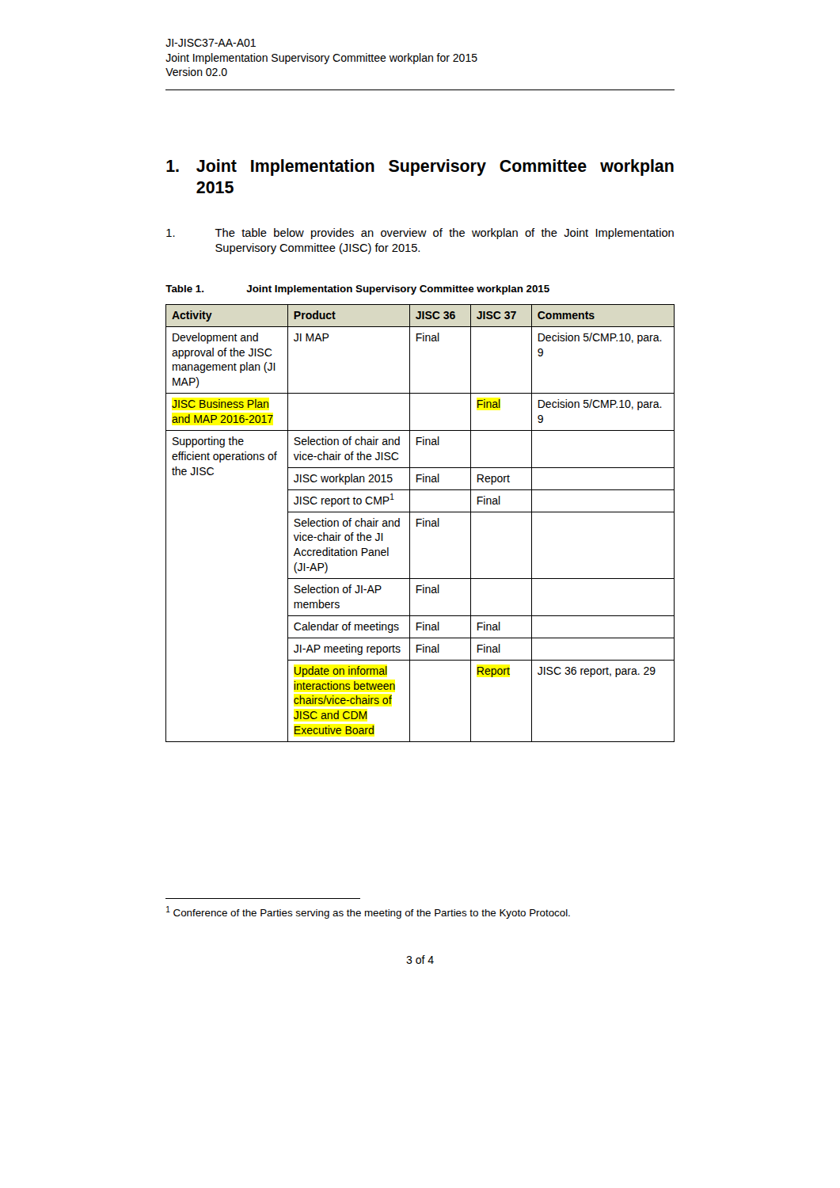JI-JISC37-AA-A01
Joint Implementation Supervisory Committee workplan for 2015
Version 02.0
1. Joint Implementation Supervisory Committee workplan 2015
1. The table below provides an overview of the workplan of the Joint Implementation Supervisory Committee (JISC) for 2015.
Table 1. Joint Implementation Supervisory Committee workplan 2015
| Activity | Product | JISC 36 | JISC 37 | Comments |
| --- | --- | --- | --- | --- |
| Development and approval of the JISC management plan (JI MAP) | JI MAP | Final | | Decision 5/CMP.10, para. 9 |
| JISC Business Plan and MAP 2016-2017 | | | Final | Decision 5/CMP.10, para. 9 |
| Supporting the efficient operations of the JISC | Selection of chair and vice-chair of the JISC | Final | | |
| JISC workplan 2015 | Final | Report | |
| JISC report to CMP 1 | | Final | |
| Selection of chair and vice-chair of the JI Accreditation Panel (JI-AP) | Final | | |
| Selection of JI-AP members | Final | | |
| Calendar of meetings | Final | Final | |
| JI-AP meeting reports | Final | Final | |
| Update on informal interactions between chairs/vice-chairs of JISC and CDM Executive Board | | Report | JISC 36 report, para. 29 |
1 Conference of the Parties serving as the meeting of the Parties to the Kyoto Protocol.
3 of 4